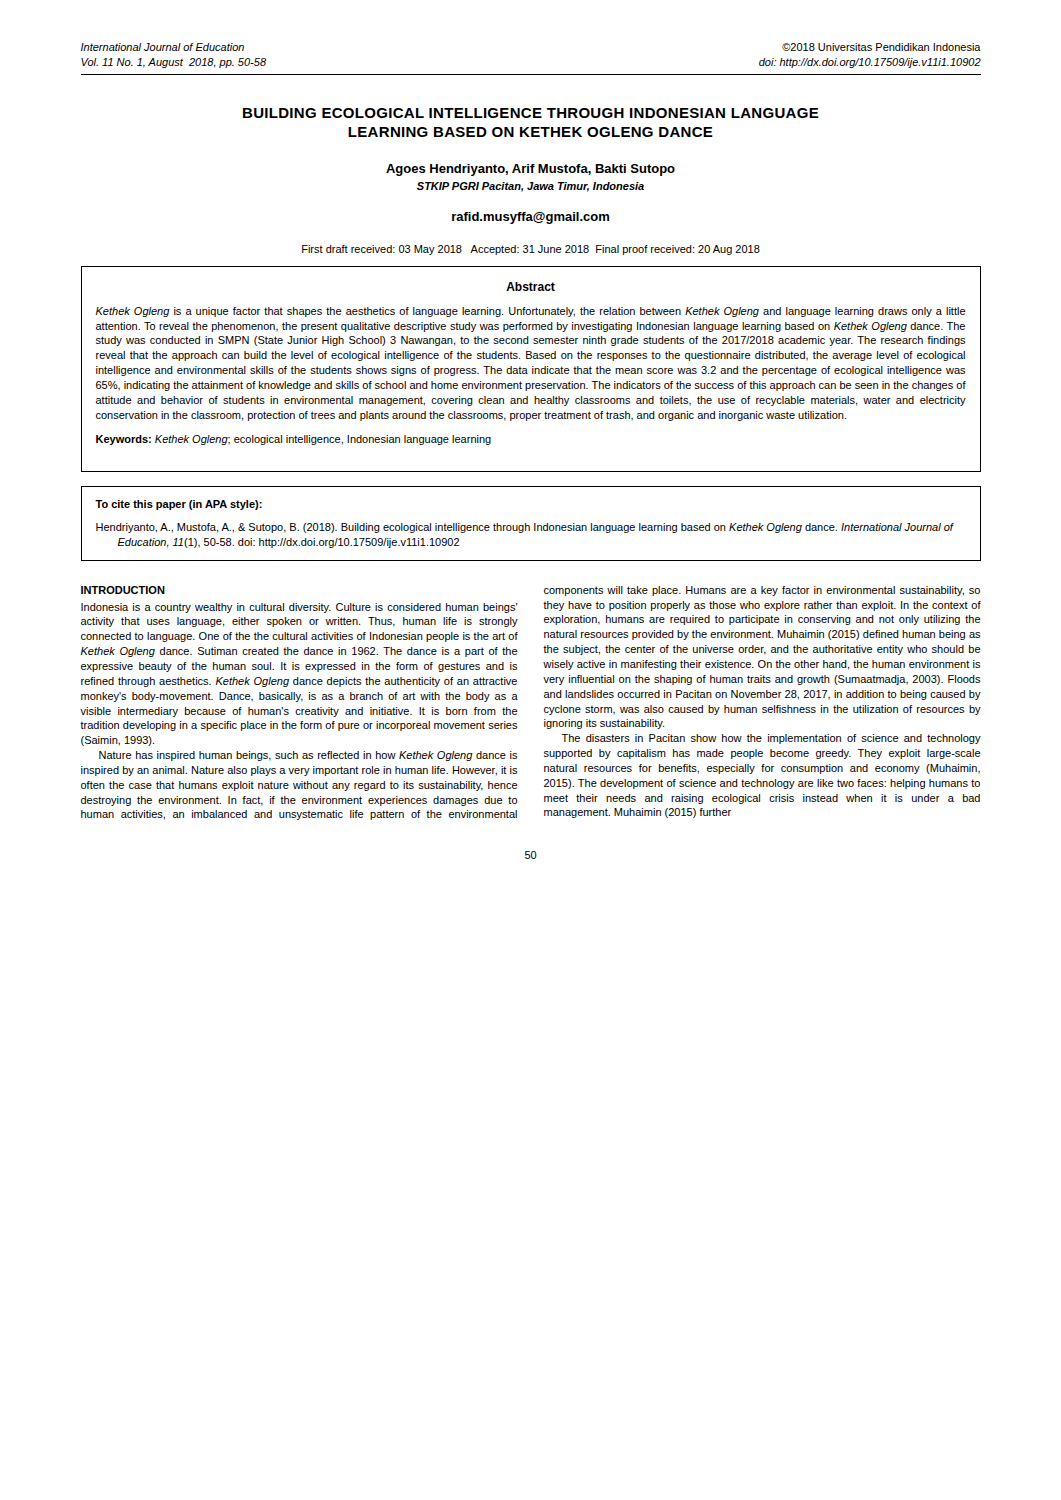International Journal of Education
Vol. 11 No. 1, August 2018, pp. 50-58
©2018 Universitas Pendidikan Indonesia
doi: http://dx.doi.org/10.17509/ije.v11i1.10902
BUILDING ECOLOGICAL INTELLIGENCE THROUGH INDONESIAN LANGUAGE
LEARNING BASED ON KETHEK OGLENG DANCE
Agoes Hendriyanto, Arif Mustofa, Bakti Sutopo
STKIP PGRI Pacitan, Jawa Timur, Indonesia
rafid.musyffa@gmail.com
First draft received: 03 May 2018 Accepted: 31 June 2018 Final proof received: 20 Aug 2018
Abstract
Kethek Ogleng is a unique factor that shapes the aesthetics of language learning. Unfortunately, the relation between Kethek Ogleng and language learning draws only a little attention. To reveal the phenomenon, the present qualitative descriptive study was performed by investigating Indonesian language learning based on Kethek Ogleng dance. The study was conducted in SMPN (State Junior High School) 3 Nawangan, to the second semester ninth grade students of the 2017/2018 academic year. The research findings reveal that the approach can build the level of ecological intelligence of the students. Based on the responses to the questionnaire distributed, the average level of ecological intelligence and environmental skills of the students shows signs of progress. The data indicate that the mean score was 3.2 and the percentage of ecological intelligence was 65%, indicating the attainment of knowledge and skills of school and home environment preservation. The indicators of the success of this approach can be seen in the changes of attitude and behavior of students in environmental management, covering clean and healthy classrooms and toilets, the use of recyclable materials, water and electricity conservation in the classroom, protection of trees and plants around the classrooms, proper treatment of trash, and organic and inorganic waste utilization.
Keywords: Kethek Ogleng; ecological intelligence, Indonesian language learning
To cite this paper (in APA style):
Hendriyanto, A., Mustofa, A., & Sutopo, B. (2018). Building ecological intelligence through Indonesian language learning based on Kethek Ogleng dance. International Journal of Education, 11(1), 50-58. doi: http://dx.doi.org/10.17509/ije.v11i1.10902
INTRODUCTION
Indonesia is a country wealthy in cultural diversity. Culture is considered human beings' activity that uses language, either spoken or written. Thus, human life is strongly connected to language. One of the the cultural activities of Indonesian people is the art of Kethek Ogleng dance. Sutiman created the dance in 1962. The dance is a part of the expressive beauty of the human soul. It is expressed in the form of gestures and is refined through aesthetics. Kethek Ogleng dance depicts the authenticity of an attractive monkey's body-movement. Dance, basically, is as a branch of art with the body as a visible intermediary because of human's creativity and initiative. It is born from the tradition developing in a specific place in the form of pure or incorporeal movement series (Saimin, 1993).
Nature has inspired human beings, such as reflected in how Kethek Ogleng dance is inspired by an animal. Nature also plays a very important role in human life. However, it is often the case that humans exploit nature without any regard to its sustainability, hence destroying the environment. In fact, if the environment experiences damages due to human activities, an imbalanced and unsystematic life pattern of the environmental components will take place. Humans are a key factor in environmental sustainability, so they have to position properly as those who explore rather than exploit. In the context of exploration, humans are required to participate in conserving and not only utilizing the natural resources provided by the environment. Muhaimin (2015) defined human being as the subject, the center of the universe order, and the authoritative entity who should be wisely active in manifesting their existence. On the other hand, the human environment is very influential on the shaping of human traits and growth (Sumaatmadja, 2003). Floods and landslides occurred in Pacitan on November 28, 2017, in addition to being caused by cyclone storm, was also caused by human selfishness in the utilization of resources by ignoring its sustainability.
The disasters in Pacitan show how the implementation of science and technology supported by capitalism has made people become greedy. They exploit large-scale natural resources for benefits, especially for consumption and economy (Muhaimin, 2015). The development of science and technology are like two faces: helping humans to meet their needs and raising ecological crisis instead when it is under a bad management. Muhaimin (2015) further
50